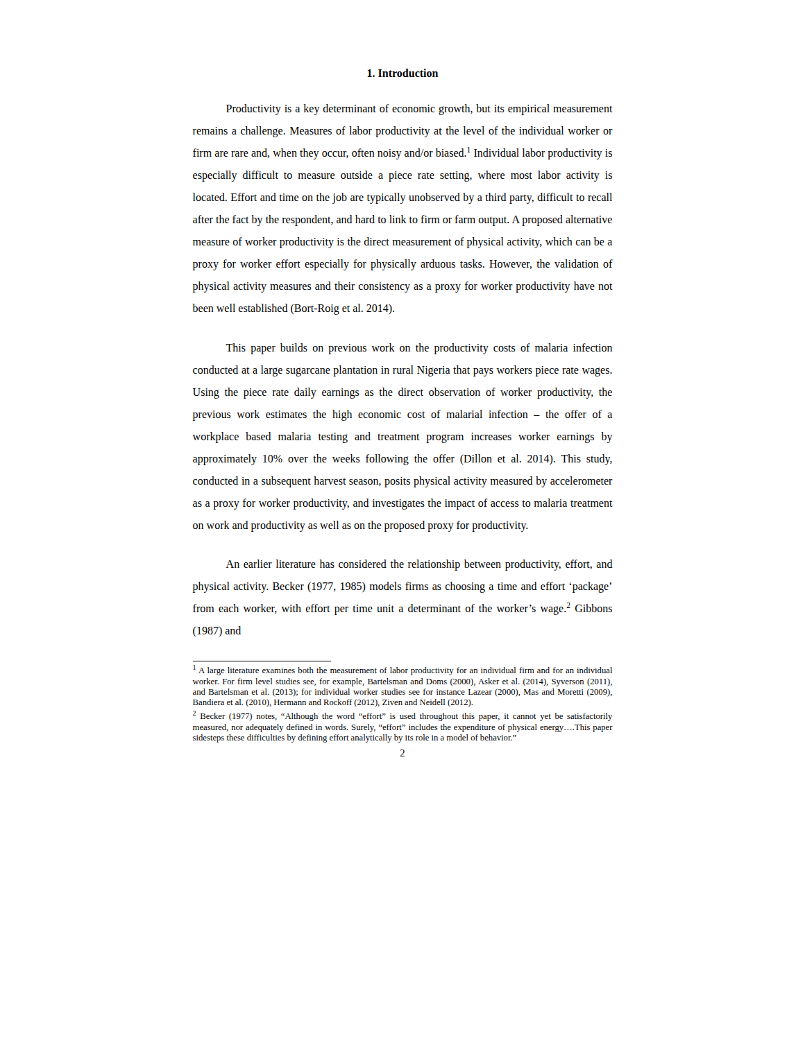1. Introduction
Productivity is a key determinant of economic growth, but its empirical measurement remains a challenge. Measures of labor productivity at the level of the individual worker or firm are rare and, when they occur, often noisy and/or biased.1 Individual labor productivity is especially difficult to measure outside a piece rate setting, where most labor activity is located. Effort and time on the job are typically unobserved by a third party, difficult to recall after the fact by the respondent, and hard to link to firm or farm output. A proposed alternative measure of worker productivity is the direct measurement of physical activity, which can be a proxy for worker effort especially for physically arduous tasks. However, the validation of physical activity measures and their consistency as a proxy for worker productivity have not been well established (Bort-Roig et al. 2014).
This paper builds on previous work on the productivity costs of malaria infection conducted at a large sugarcane plantation in rural Nigeria that pays workers piece rate wages. Using the piece rate daily earnings as the direct observation of worker productivity, the previous work estimates the high economic cost of malarial infection – the offer of a workplace based malaria testing and treatment program increases worker earnings by approximately 10% over the weeks following the offer (Dillon et al. 2014). This study, conducted in a subsequent harvest season, posits physical activity measured by accelerometer as a proxy for worker productivity, and investigates the impact of access to malaria treatment on work and productivity as well as on the proposed proxy for productivity.
An earlier literature has considered the relationship between productivity, effort, and physical activity. Becker (1977, 1985) models firms as choosing a time and effort ‘package’ from each worker, with effort per time unit a determinant of the worker’s wage.2 Gibbons (1987) and
1 A large literature examines both the measurement of labor productivity for an individual firm and for an individual worker. For firm level studies see, for example, Bartelsman and Doms (2000), Asker et al. (2014), Syverson (2011), and Bartelsman et al. (2013); for individual worker studies see for instance Lazear (2000), Mas and Moretti (2009), Bandiera et al. (2010), Hermann and Rockoff (2012), Ziven and Neidell (2012).
2 Becker (1977) notes, “Although the word “effort” is used throughout this paper, it cannot yet be satisfactorily measured, nor adequately defined in words. Surely, “effort” includes the expenditure of physical energy….This paper sidesteps these difficulties by defining effort analytically by its role in a model of behavior.”
2